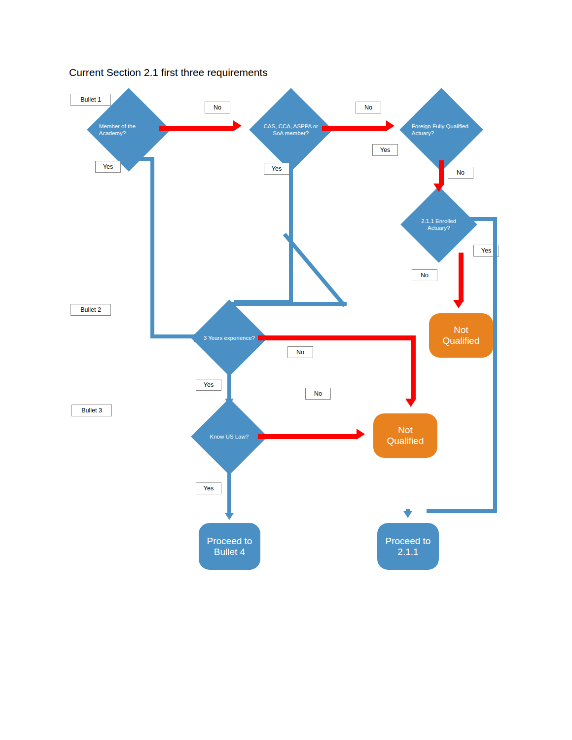Current Section 2.1 first three requirements
Bullet 1
Bullet 2
Bullet 3
Member of the Academy?
CAS, CCA, ASPPA or SoA member?
Foreign Fully Qualified Actuary?
2.1.1 Enrolled Actuary?
3 Years experience?
Know US Law?
Not
Qualified
Not
Qualified
Proceed to
Bullet 4
Proceed to
2.1.1
No
No
No
Yes
Yes
Yes
Yes
No
No
Yes
No
Yes